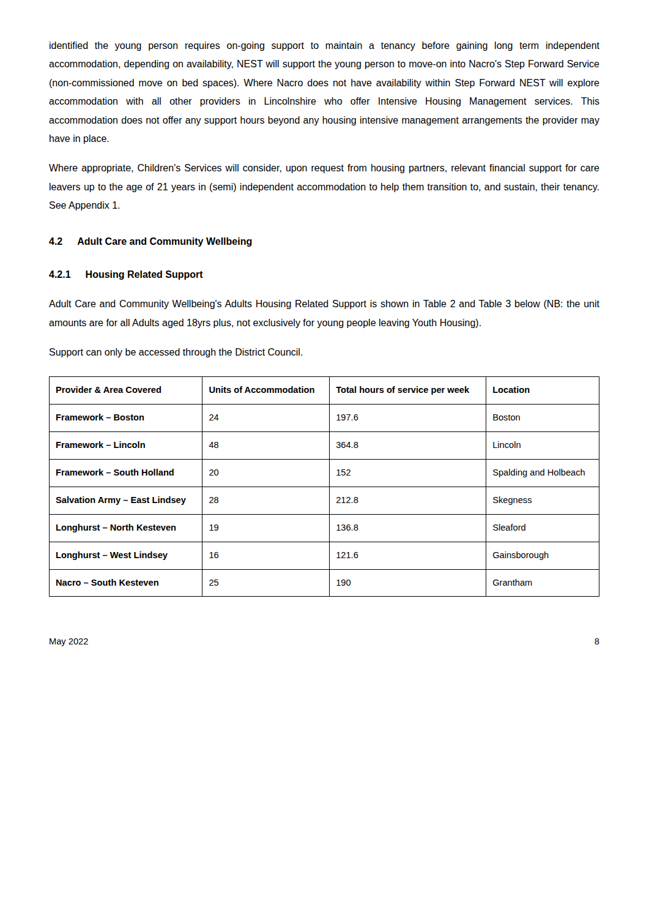identified the young person requires on-going support to maintain a tenancy before gaining long term independent accommodation, depending on availability, NEST will support the young person to move-on into Nacro's Step Forward Service (non-commissioned move on bed spaces). Where Nacro does not have availability within Step Forward NEST will explore accommodation with all other providers in Lincolnshire who offer Intensive Housing Management services. This accommodation does not offer any support hours beyond any housing intensive management arrangements the provider may have in place.
Where appropriate, Children's Services will consider, upon request from housing partners, relevant financial support for care leavers up to the age of 21 years in (semi) independent accommodation to help them transition to, and sustain, their tenancy. See Appendix 1.
4.2
Adult Care and Community Wellbeing
4.2.1
Housing Related Support
Adult Care and Community Wellbeing's Adults Housing Related Support is shown in Table 2 and Table 3 below (NB: the unit amounts are for all Adults aged 18yrs plus, not exclusively for young people leaving Youth Housing).
Support can only be accessed through the District Council.
| Provider & Area Covered | Units of Accommodation | Total hours of service per week | Location |
| --- | --- | --- | --- |
| Framework – Boston | 24 | 197.6 | Boston |
| Framework – Lincoln | 48 | 364.8 | Lincoln |
| Framework – South Holland | 20 | 152 | Spalding and Holbeach |
| Salvation Army – East Lindsey | 28 | 212.8 | Skegness |
| Longhurst – North Kesteven | 19 | 136.8 | Sleaford |
| Longhurst – West Lindsey | 16 | 121.6 | Gainsborough |
| Nacro – South Kesteven | 25 | 190 | Grantham |
May 2022
8